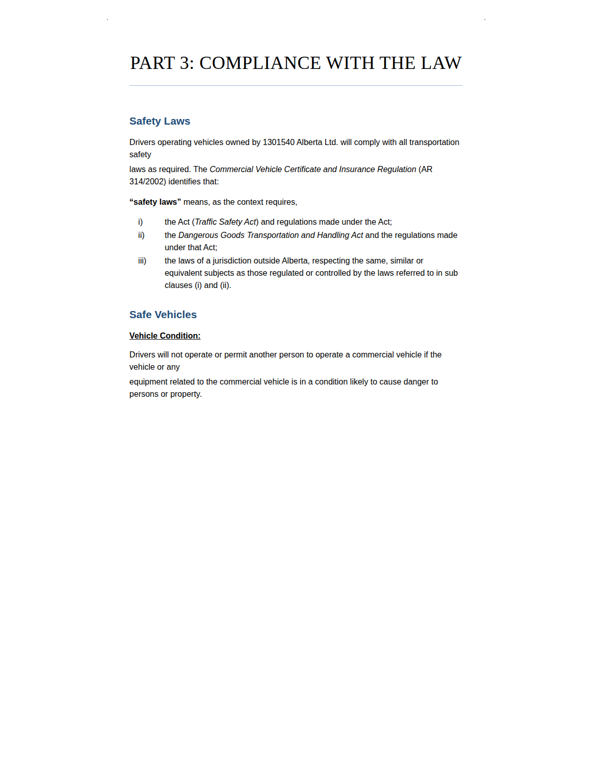. .
PART 3: COMPLIANCE WITH THE LAW
Safety Laws
Drivers operating vehicles owned by 1301540 Alberta Ltd. will comply with all transportation safety
laws as required. The Commercial Vehicle Certificate and Insurance Regulation (AR 314/2002) identifies that:
“safety laws” means, as the context requires,
i) the Act (Traffic Safety Act) and regulations made under the Act;
ii) the Dangerous Goods Transportation and Handling Act and the regulations made under that Act;
iii) the laws of a jurisdiction outside Alberta, respecting the same, similar or equivalent subjects as those regulated or controlled by the laws referred to in sub clauses (i) and (ii).
Safe Vehicles
Vehicle Condition:
Drivers will not operate or permit another person to operate a commercial vehicle if the vehicle or any
equipment related to the commercial vehicle is in a condition likely to cause danger to persons or property.